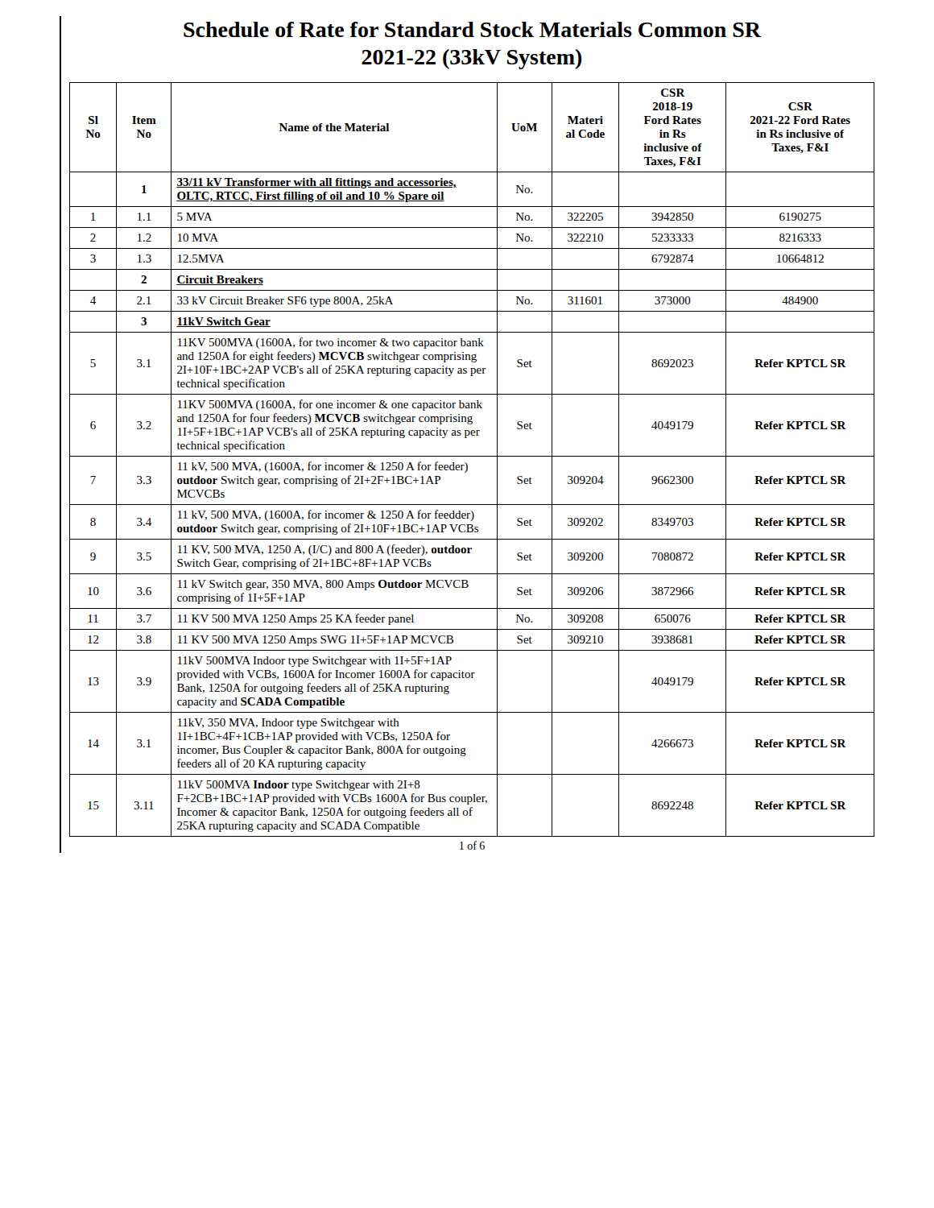Schedule of Rate for Standard Stock Materials Common SR
2021-22 (33kV System)
| Sl No | Item No | Name of the Material | UoM | Materi al Code | CSR 2018-19 Ford Rates in Rs inclusive of Taxes, F&I | CSR 2021-22 Ford Rates in Rs inclusive of Taxes, F&I |
| --- | --- | --- | --- | --- | --- | --- |
| | 1 | 33/11 kV Transformer with all fittings and accessories, OLTC, RTCC, First filling of oil and 10 % Spare oil | No. | | | |
| 1 | 1.1 | 5 MVA | No. | 322205 | 3942850 | 6190275 |
| 2 | 1.2 | 10 MVA | No. | 322210 | 5233333 | 8216333 |
| 3 | 1.3 | 12.5MVA | | | 6792874 | 10664812 |
| | 2 | Circuit Breakers | | | | |
| 4 | 2.1 | 33 kV Circuit Breaker SF6 type 800A, 25kA | No. | 311601 | 373000 | 484900 |
| | 3 | 11kV Switch Gear | | | | |
| 5 | 3.1 | 11KV 500MVA (1600A, for two incomer & two capacitor bank and 1250A for eight feeders) MCVCB switchgear comprising 2I+10F+1BC+2AP VCB's all of 25KA repturing capacity as per technical specification | Set | | 8692023 | Refer KPTCL SR |
| 6 | 3.2 | 11KV 500MVA (1600A, for one incomer & one capacitor bank and 1250A for four feeders) MCVCB switchgear comprising 1I+5F+1BC+1AP VCB's all of 25KA repturing capacity as per technical specification | Set | | 4049179 | Refer KPTCL SR |
| 7 | 3.3 | 11 kV, 500 MVA, (1600A, for incomer & 1250 A for feeder) outdoor Switch gear, comprising of 2I+2F+1BC+1AP MCVCBs | Set | 309204 | 9662300 | Refer KPTCL SR |
| 8 | 3.4 | 11 kV, 500 MVA, (1600A, for incomer & 1250 A for feedder) outdoor Switch gear, comprising of 2I+10F+1BC+1AP VCBs | Set | 309202 | 8349703 | Refer KPTCL SR |
| 9 | 3.5 | 11 KV, 500 MVA, 1250 A, (I/C) and 800 A (feeder), outdoor Switch Gear, comprising of 2I+1BC+8F+1AP VCBs | Set | 309200 | 7080872 | Refer KPTCL SR |
| 10 | 3.6 | 11 kV Switch gear, 350 MVA, 800 Amps Outdoor MCVCB comprising of 1I+5F+1AP | Set | 309206 | 3872966 | Refer KPTCL SR |
| 11 | 3.7 | 11 KV 500 MVA 1250 Amps 25 KA feeder panel | No. | 309208 | 650076 | Refer KPTCL SR |
| 12 | 3.8 | 11 KV 500 MVA 1250 Amps SWG 1I+5F+1AP MCVCB | Set | 309210 | 3938681 | Refer KPTCL SR |
| 13 | 3.9 | 11kV 500MVA Indoor type Switchgear with 1I+5F+1AP provided with VCBs, 1600A for Incomer 1600A for capacitor Bank, 1250A for outgoing feeders all of 25KA rupturing capacity and SCADA Compatible | | | 4049179 | Refer KPTCL SR |
| 14 | 3.1 | 11kV, 350 MVA, Indoor type Switchgear with 1I+1BC+4F+1CB+1AP provided with VCBs, 1250A for incomer, Bus Coupler & capacitor Bank, 800A for outgoing feeders all of 20 KA rupturing capacity | | | 4266673 | Refer KPTCL SR |
| 15 | 3.11 | 11kV 500MVA Indoor type Switchgear with 2I+8 F+2CB+1BC+1AP provided with VCBs 1600A for Bus coupler, Incomer & capacitor Bank, 1250A for outgoing feeders all of 25KA rupturing capacity and SCADA Compatible | | | 8692248 | Refer KPTCL SR |
1 of 6